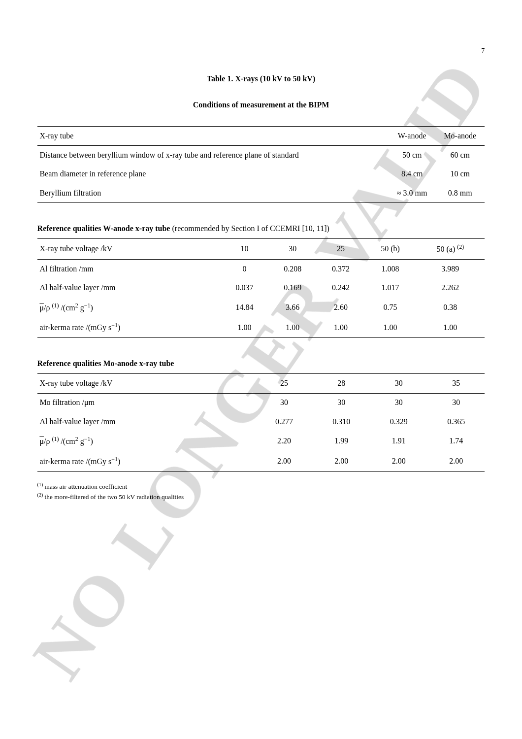NO LONGER VALID
7
Table 1. X-rays (10 kV to 50 kV)
Conditions of measurement at the BIPM
| X-ray tube | W-anode | Mo-anode |
| --- | --- | --- |
| Distance between beryllium window of x-ray tube and reference plane of standard | 50 cm | 60 cm |
| Beam diameter in reference plane | 8.4 cm | 10 cm |
| Beryllium filtration | ≈ 3.0 mm | 0.8 mm |
Reference qualities W-anode x-ray tube (recommended by Section I of CCEMRI [10, 11])
| X-ray tube voltage /kV | 10 | 30 | 25 | 50 (b) | 50 (a) (2) |
| --- | --- | --- | --- | --- | --- |
| Al filtration /mm | 0 | 0.208 | 0.372 | 1.008 | 3.989 |
| Al half-value layer /mm | 0.037 | 0.169 | 0.242 | 1.017 | 2.262 |
| μ /ρ (1) /(cm 2 g −1 ) | 14.84 | 3.66 | 2.60 | 0.75 | 0.38 |
| air-kerma rate /(mGy s −1 ) | 1.00 | 1.00 | 1.00 | 1.00 | 1.00 |
Reference qualities Mo-anode x-ray tube
| X-ray tube voltage /kV | 25 | 28 | 30 | 35 |
| --- | --- | --- | --- | --- |
| Mo filtration /μm | 30 | 30 | 30 | 30 |
| Al half-value layer /mm | 0.277 | 0.310 | 0.329 | 0.365 |
| μ /ρ (1) /(cm 2 g −1 ) | 2.20 | 1.99 | 1.91 | 1.74 |
| air-kerma rate /(mGy s −1 ) | 2.00 | 2.00 | 2.00 | 2.00 |
(1) mass air-attenuation coefficient
(2) the more-filtered of the two 50 kV radiation qualities